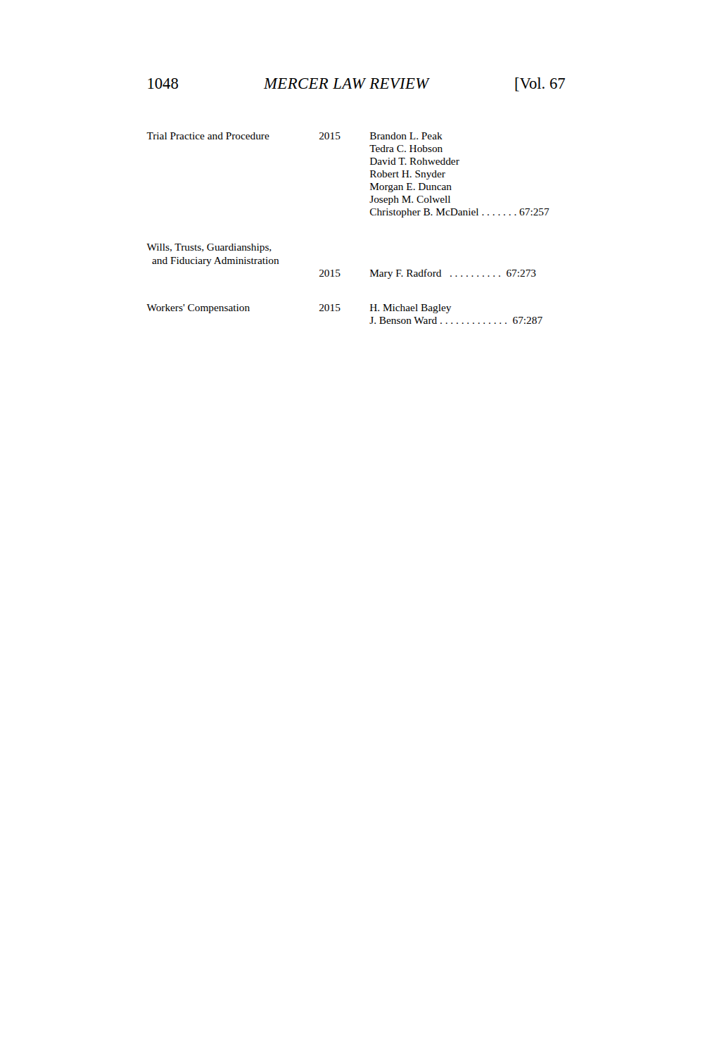1048 MERCER LAW REVIEW [Vol. 67
| Trial Practice and Procedure | 2015 | Brandon L. Peak Tedra C. Hobson David T. Rohwedder Robert H. Snyder Morgan E. Duncan Joseph M. Colwell Christopher B. McDaniel . . . . . . . 67:257 |
| Wills, Trusts, Guardianships, and Fiduciary Administration | | |
| | 2015 | Mary F. Radford . . . . . . . . . . 67:273 |
| Workers' Compensation | 2015 | H. Michael Bagley J. Benson Ward . . . . . . . . . . . . . 67:287 |